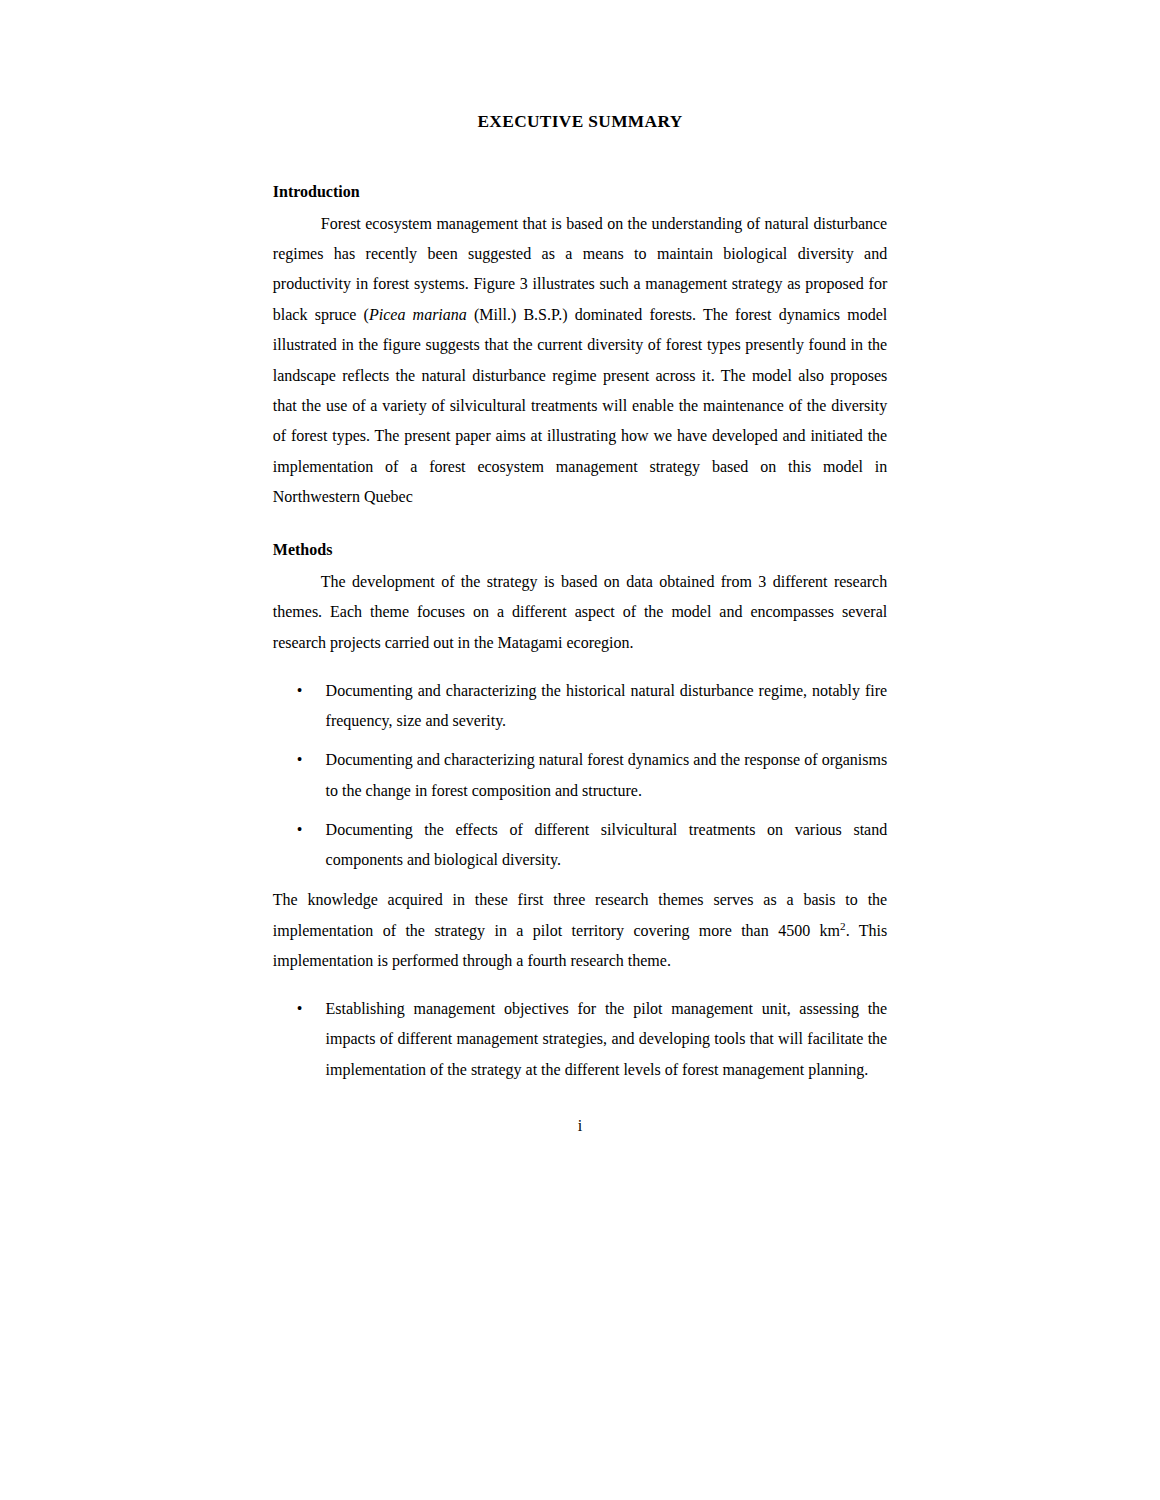EXECUTIVE SUMMARY
Introduction
Forest ecosystem management that is based on the understanding of natural disturbance regimes has recently been suggested as a means to maintain biological diversity and productivity in forest systems. Figure 3 illustrates such a management strategy as proposed for black spruce (Picea mariana (Mill.) B.S.P.) dominated forests. The forest dynamics model illustrated in the figure suggests that the current diversity of forest types presently found in the landscape reflects the natural disturbance regime present across it. The model also proposes that the use of a variety of silvicultural treatments will enable the maintenance of the diversity of forest types. The present paper aims at illustrating how we have developed and initiated the implementation of a forest ecosystem management strategy based on this model in Northwestern Quebec
Methods
The development of the strategy is based on data obtained from 3 different research themes. Each theme focuses on a different aspect of the model and encompasses several research projects carried out in the Matagami ecoregion.
Documenting and characterizing the historical natural disturbance regime, notably fire frequency, size and severity.
Documenting and characterizing natural forest dynamics and the response of organisms to the change in forest composition and structure.
Documenting the effects of different silvicultural treatments on various stand components and biological diversity.
The knowledge acquired in these first three research themes serves as a basis to the implementation of the strategy in a pilot territory covering more than 4500 km2. This implementation is performed through a fourth research theme.
Establishing management objectives for the pilot management unit, assessing the impacts of different management strategies, and developing tools that will facilitate the implementation of the strategy at the different levels of forest management planning.
i